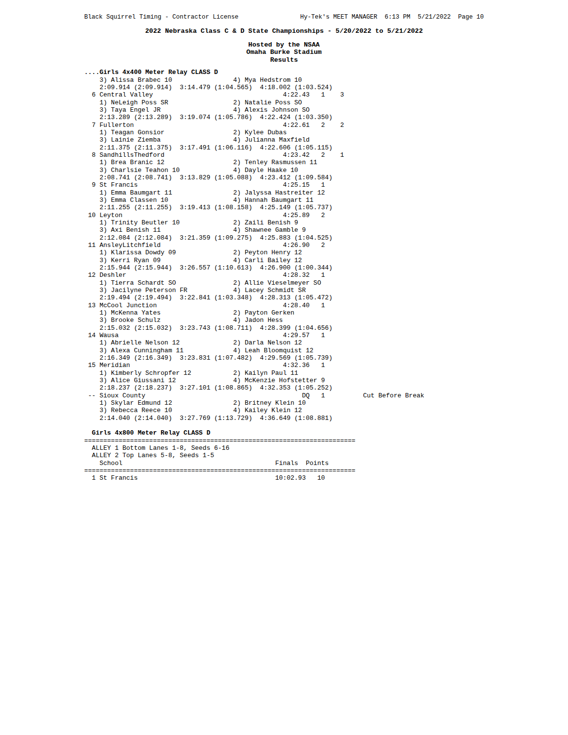Black Squirrel Timing - Contractor License Hy-Tek's MEET MANAGER 6:13 PM 5/21/2022 Page 10
2022 Nebraska Class C & D State Championships - 5/20/2022 to 5/21/2022
Hosted by the NSAA
Omaha Burke Stadium
Results
....Girls 4x400 Meter Relay CLASS D
    3) Alissa Brabec 10                4) Mya Hedstrom 10
    2:09.914 (2:09.914)  3:14.479 (1:04.565)  4:18.002 (1:03.524)
  6 Central Valley                                  4:22.43   1    3
    1) NeLeigh Poss SR                 2) Natalie Poss SO
    3) Taya Engel JR                   4) Alexis Johnson SO
    2:13.289 (2:13.289)  3:19.074 (1:05.786)  4:22.424 (1:03.350)
  7 Fullerton                                       4:22.61   2    2
    1) Teagan Gonsior                  2) Kylee Dubas
    3) Lainie Ziemba                   4) Julianna Maxfield
    2:11.375 (2:11.375)  3:17.491 (1:06.116)  4:22.606 (1:05.115)
  8 SandhillsThedford                               4:23.42   2    1
    1) Brea Branic 12                  2) Tenley Rasmussen 11
    3) Charlsie Teahon 10              4) Dayle Haake 10
    2:08.741 (2:08.741)  3:13.829 (1:05.088)  4:23.412 (1:09.584)
  9 St Francis                                      4:25.15   1
    1) Emma Baumgart 11                2) Jalyssa Hastreiter 12
    3) Emma Classen 10                 4) Hannah Baumgart 11
    2:11.255 (2:11.255)  3:19.413 (1:08.158)  4:25.149 (1:05.737)
 10 Leyton                                          4:25.89   2
    1) Trinity Beutler 10              2) Zaili Benish 9
    3) Axi Benish 11                   4) Shawnee Gamble 9
    2:12.084 (2:12.084)  3:21.359 (1:09.275)  4:25.883 (1:04.525)
 11 AnsleyLitchfield                                4:26.90   2
    1) Klarissa Dowdy 09               2) Peyton Henry 12
    3) Kerri Ryan 09                   4) Carli Bailey 12
    2:15.944 (2:15.944)  3:26.557 (1:10.613)  4:26.900 (1:00.344)
 12 Deshler                                         4:28.32   1
    1) Tierra Schardt SO               2) Allie Vieselmeyer SO
    3) Jacilyne Peterson FR            4) Lacey Schmidt SR
    2:19.494 (2:19.494)  3:22.841 (1:03.348)  4:28.313 (1:05.472)
 13 McCool Junction                                 4:28.40   1
    1) McKenna Yates                   2) Payton Gerken
    3) Brooke Schulz                   4) Jadon Hess
    2:15.032 (2:15.032)  3:23.743 (1:08.711)  4:28.399 (1:04.656)
 14 Wausa                                           4:29.57   1
    1) Abrielle Nelson 12              2) Darla Nelson 12
    3) Alexa Cunningham 11             4) Leah Bloomquist 12
    2:16.349 (2:16.349)  3:23.831 (1:07.482)  4:29.569 (1:05.739)
 15 Meridian                                        4:32.36   1
    1) Kimberly Schropfer 12           2) Kailyn Paul 11
    3) Alice Giussani 12               4) McKenzie Hofstetter 9
    2:18.237 (2:18.237)  3:27.101 (1:08.865)  4:32.353 (1:05.252)
 -- Sioux County                                         DQ   1          Cut Before Break
    1) Skylar Edmund 12                2) Britney Klein 10
    3) Rebecca Reece 10                4) Kailey Klein 12
    2:14.040 (2:14.040)  3:27.769 (1:13.729)  4:36.649 (1:08.881)

  Girls 4x800 Meter Relay CLASS D
=======================================================================
  ALLEY 1 Bottom Lanes 1-8, Seeds 6-16
  ALLEY 2 Top Lanes 5-8, Seeds 1-5
    School                                        Finals  Points
=======================================================================
  1 St Francis                                    10:02.93   10